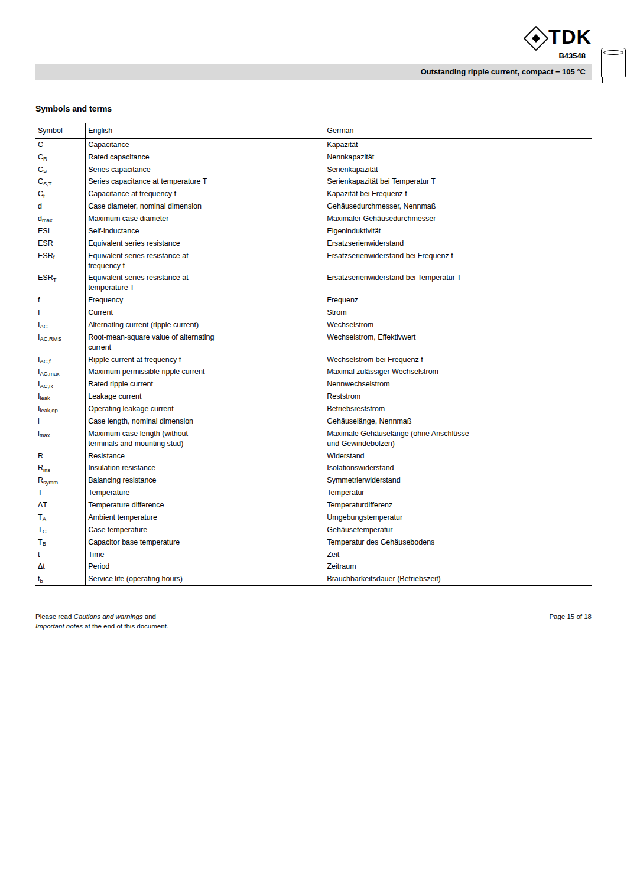TDK
B43548
Outstanding ripple current, compact − 105 °C
Symbols and terms
| Symbol | English | German |
| --- | --- | --- |
| C | Capacitance | Kapazität |
| C R | Rated capacitance | Nennkapazität |
| C S | Series capacitance | Serienkapazität |
| C S,T | Series capacitance at temperature T | Serienkapazität bei Temperatur T |
| C f | Capacitance at frequency f | Kapazität bei Frequenz f |
| d | Case diameter, nominal dimension | Gehäusedurchmesser, Nennmaß |
| d max | Maximum case diameter | Maximaler Gehäusedurchmesser |
| ESL | Self-inductance | Eigeninduktivität |
| ESR | Equivalent series resistance | Ersatzserienwiderstand |
| ESR f | Equivalent series resistance at frequency f | Ersatzserienwiderstand bei Frequenz f |
| ESR T | Equivalent series resistance at temperature T | Ersatzserienwiderstand bei Temperatur T |
| f | Frequency | Frequenz |
| I | Current | Strom |
| I AC | Alternating current (ripple current) | Wechselstrom |
| I AC,RMS | Root-mean-square value of alternating current | Wechselstrom, Effektivwert |
| I AC,f | Ripple current at frequency f | Wechselstrom bei Frequenz f |
| I AC,max | Maximum permissible ripple current | Maximal zulässiger Wechselstrom |
| I AC,R | Rated ripple current | Nennwechselstrom |
| I leak | Leakage current | Reststrom |
| I leak,op | Operating leakage current | Betriebsreststrom |
| l | Case length, nominal dimension | Gehäuselänge, Nennmaß |
| l max | Maximum case length (without terminals and mounting stud) | Maximale Gehäuselänge (ohne Anschlüsse und Gewindebolzen) |
| R | Resistance | Widerstand |
| R ins | Insulation resistance | Isolationswiderstand |
| R symm | Balancing resistance | Symmetrierwiderstand |
| T | Temperature | Temperatur |
| ΔT | Temperature difference | Temperaturdifferenz |
| T A | Ambient temperature | Umgebungstemperatur |
| T C | Case temperature | Gehäusetemperatur |
| T B | Capacitor base temperature | Temperatur des Gehäusebodens |
| t | Time | Zeit |
| Δt | Period | Zeitraum |
| t b | Service life (operating hours) | Brauchbarkeitsdauer (Betriebszeit) |
Please read Cautions and warnings and
Important notes at the end of this document.
Page 15 of 18